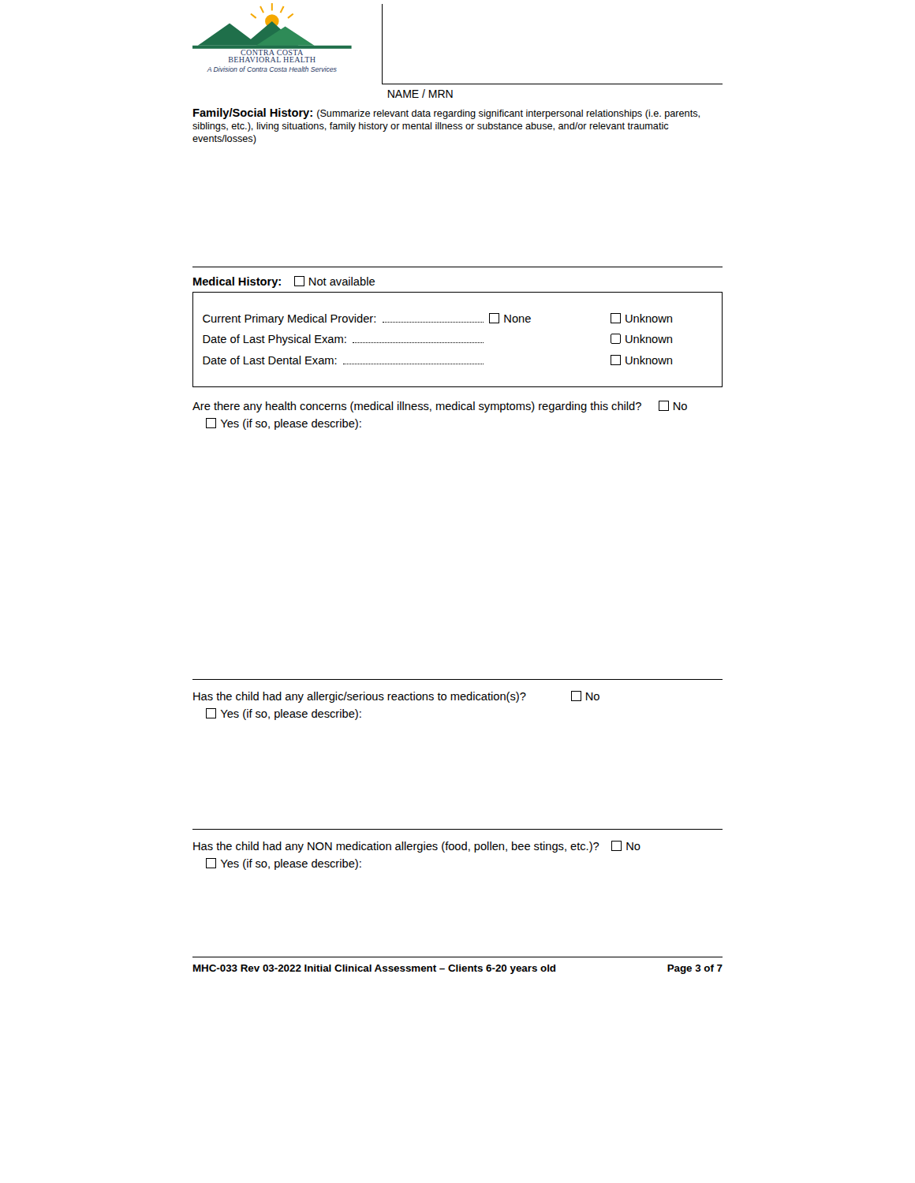CONTRA COSTA BEHAVIORAL HEALTH
A Division of Contra Costa Health Services
NAME / MRN
Family/Social History: (Summarize relevant data regarding significant interpersonal relationships (i.e. parents, siblings, etc.), living situations, family history or mental illness or substance abuse, and/or relevant traumatic events/losses)
Medical History: Not available
Current Primary Medical Provider: None Unknown
Date of Last Physical Exam: Unknown
Date of Last Dental Exam: Unknown
Are there any health concerns (medical illness, medical symptoms) regarding this child? No Yes (if so, please describe):
Has the child had any allergic/serious reactions to medication(s)? No Yes (if so, please describe):
Has the child had any NON medication allergies (food, pollen, bee stings, etc.)? No Yes (if so, please describe):
MHC-033 Rev 03-2022 Initial Clinical Assessment – Clients 6-20 years old
Page 3 of 7